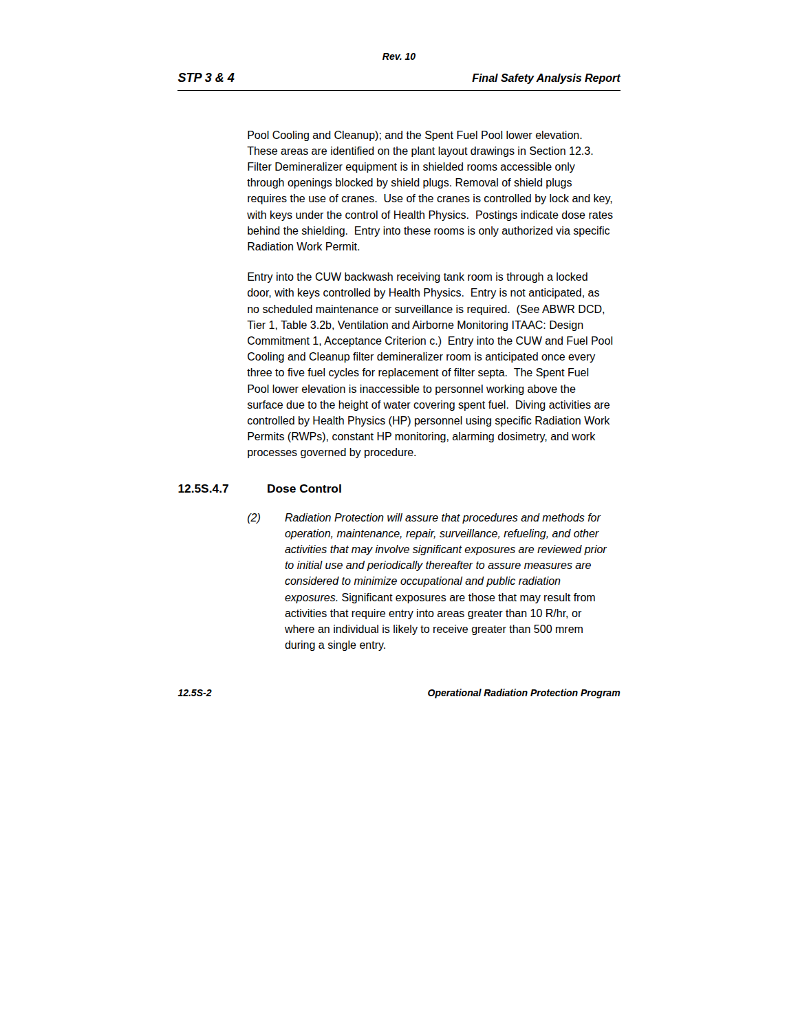Rev. 10
STP 3 & 4
Final Safety Analysis Report
Pool Cooling and Cleanup); and the Spent Fuel Pool lower elevation. These areas are identified on the plant layout drawings in Section 12.3. Filter Demineralizer equipment is in shielded rooms accessible only through openings blocked by shield plugs. Removal of shield plugs requires the use of cranes. Use of the cranes is controlled by lock and key, with keys under the control of Health Physics. Postings indicate dose rates behind the shielding. Entry into these rooms is only authorized via specific Radiation Work Permit.
Entry into the CUW backwash receiving tank room is through a locked door, with keys controlled by Health Physics. Entry is not anticipated, as no scheduled maintenance or surveillance is required. (See ABWR DCD, Tier 1, Table 3.2b, Ventilation and Airborne Monitoring ITAAC: Design Commitment 1, Acceptance Criterion c.) Entry into the CUW and Fuel Pool Cooling and Cleanup filter demineralizer room is anticipated once every three to five fuel cycles for replacement of filter septa. The Spent Fuel Pool lower elevation is inaccessible to personnel working above the surface due to the height of water covering spent fuel. Diving activities are controlled by Health Physics (HP) personnel using specific Radiation Work Permits (RWPs), constant HP monitoring, alarming dosimetry, and work processes governed by procedure.
12.5S.4.7 Dose Control
(2)
Radiation Protection will assure that procedures and methods for operation, maintenance, repair, surveillance, refueling, and other activities that may involve significant exposures are reviewed prior to initial use and periodically thereafter to assure measures are considered to minimize occupational and public radiation exposures. Significant exposures are those that may result from activities that require entry into areas greater than 10 R/hr, or where an individual is likely to receive greater than 500 mrem during a single entry.
12.5S-2
Operational Radiation Protection Program